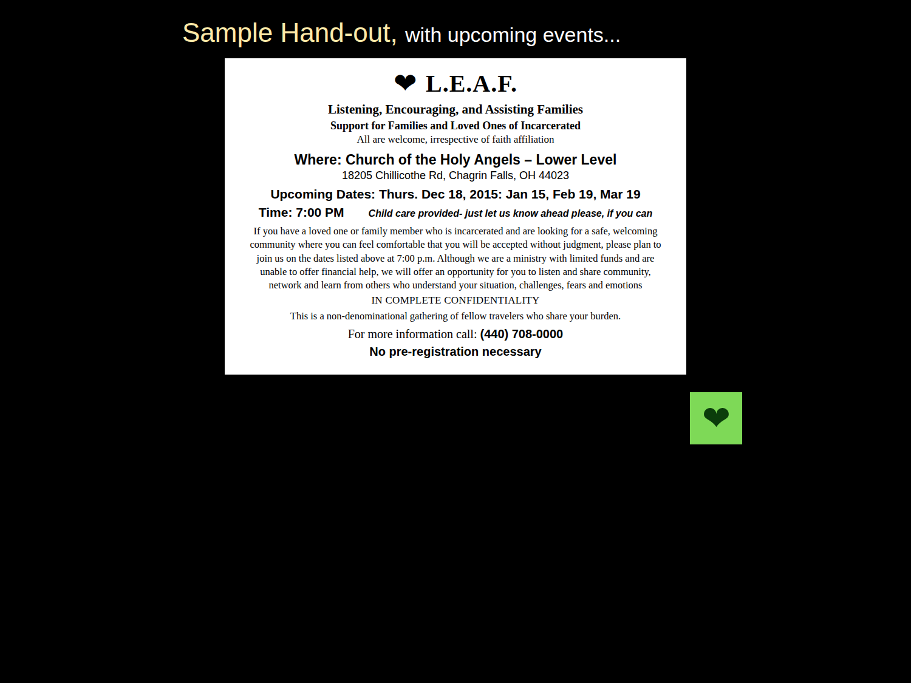Sample Hand-out, with upcoming events...
❤
L.E.A.F.
Listening, Encouraging, and Assisting Families
Support for Families and Loved Ones of Incarcerated
All are welcome, irrespective of faith affiliation
Where: Church of the Holy Angels – Lower Level
18205 Chillicothe Rd, Chagrin Falls, OH 44023
Upcoming Dates: Thurs. Dec 18, 2015: Jan 15, Feb 19, Mar 19
Time: 7:00 PM Child care provided- just let us know ahead please, if you can
If you have a loved one or family member who is incarcerated and are looking for a safe, welcoming community where you can feel comfortable that you will be accepted without judgment, please plan to join us on the dates listed above at 7:00 p.m. Although we are a ministry with limited funds and are unable to offer financial help, we will offer an opportunity for you to listen and share community, network and learn from others who understand your situation, challenges, fears and emotions
IN COMPLETE CONFIDENTIALITY
This is a non-denominational gathering of fellow travelers who share your burden.
For more information call: (440) 708-0000
No pre-registration necessary
❤